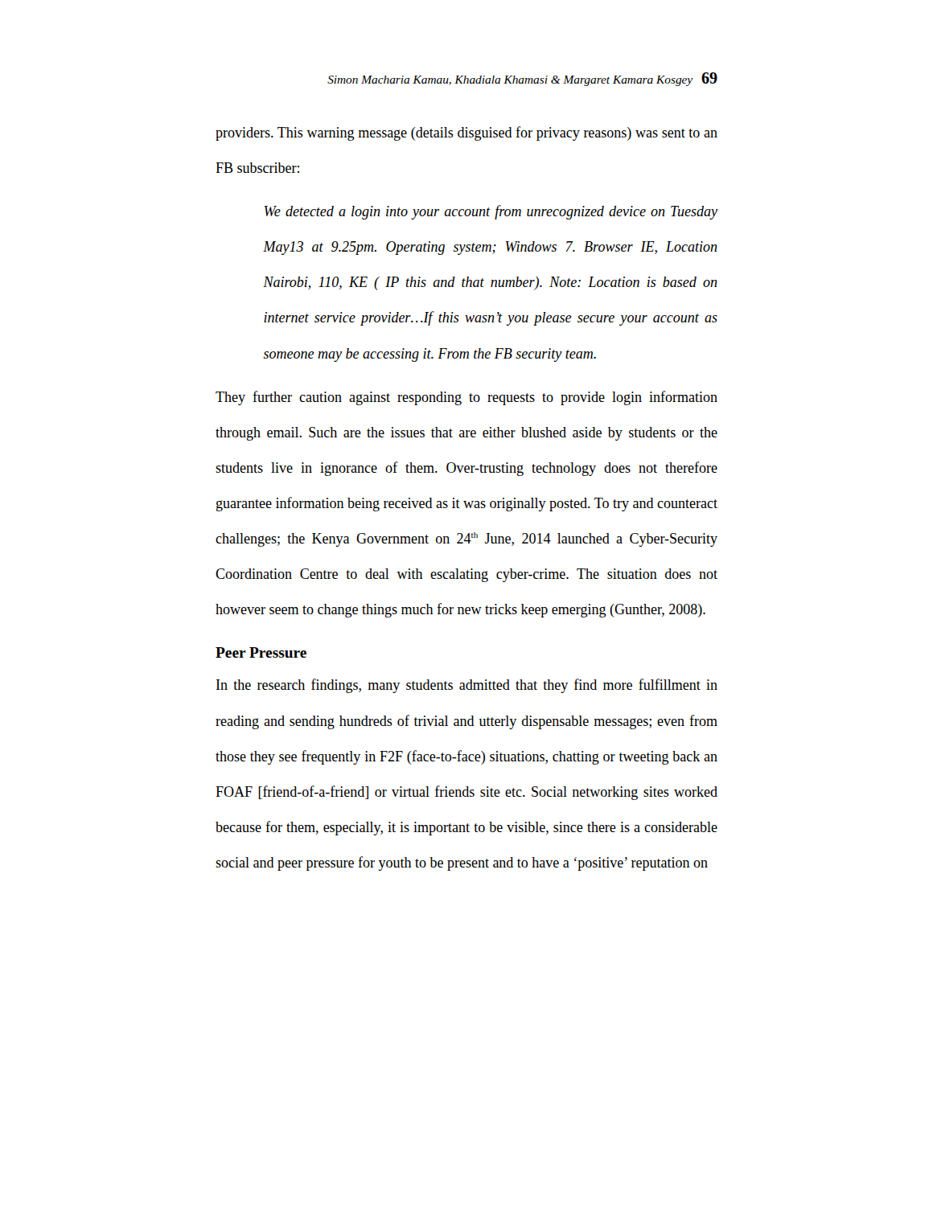Simon Macharia Kamau, Khadiala Khamasi & Margaret Kamara Kosgey 69
providers. This warning message (details disguised for privacy reasons) was sent to an FB subscriber:
We detected a login into your account from unrecognized device on Tuesday May13 at 9.25pm. Operating system; Windows 7. Browser IE, Location Nairobi, 110, KE ( IP this and that number). Note: Location is based on internet service provider…If this wasn’t you please secure your account as someone may be accessing it. From the FB security team.
They further caution against responding to requests to provide login information through email. Such are the issues that are either blushed aside by students or the students live in ignorance of them. Over-trusting technology does not therefore guarantee information being received as it was originally posted. To try and counteract challenges; the Kenya Government on 24th June, 2014 launched a Cyber-Security Coordination Centre to deal with escalating cyber-crime. The situation does not however seem to change things much for new tricks keep emerging (Gunther, 2008).
Peer Pressure
In the research findings, many students admitted that they find more fulfillment in reading and sending hundreds of trivial and utterly dispensable messages; even from those they see frequently in F2F (face-to-face) situations, chatting or tweeting back an FOAF [friend-of-a-friend] or virtual friends site etc. Social networking sites worked because for them, especially, it is important to be visible, since there is a considerable social and peer pressure for youth to be present and to have a ‘positive’ reputation on